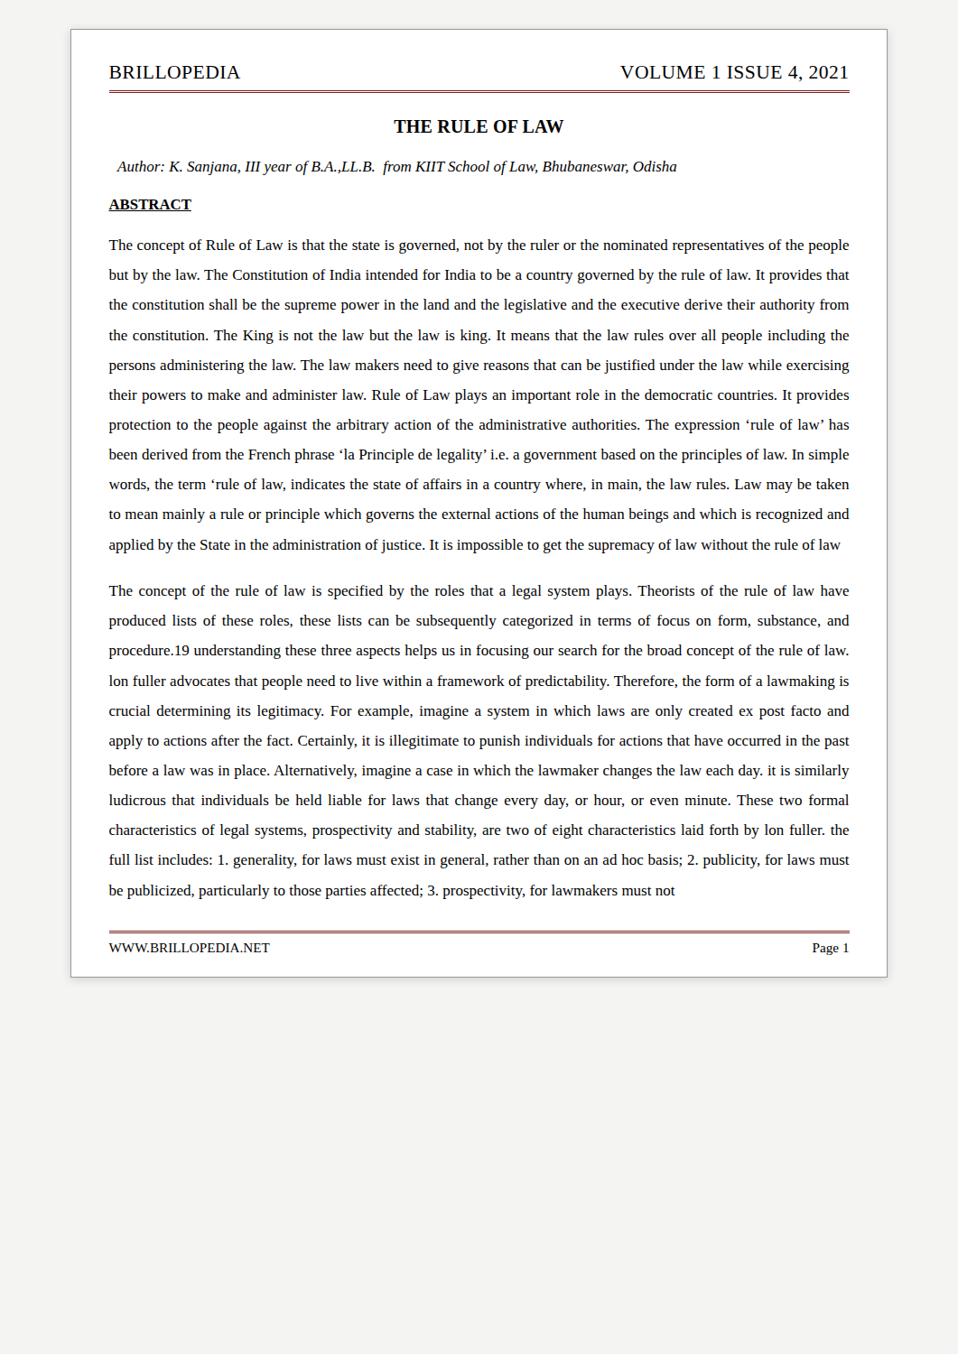Brillopedia Volume 1 Issue 4, 2021
The Rule of Law
Author: K. Sanjana, III year of B.A.,LL.B. from KIIT School of Law, Bhubaneswar, Odisha
Abstract
The concept of Rule of Law is that the state is governed, not by the ruler or the nominated representatives of the people but by the law. The Constitution of India intended for India to be a country governed by the rule of law. It provides that the constitution shall be the supreme power in the land and the legislative and the executive derive their authority from the constitution. The King is not the law but the law is king. It means that the law rules over all people including the persons administering the law. The law makers need to give reasons that can be justified under the law while exercising their powers to make and administer law. Rule of Law plays an important role in the democratic countries. It provides protection to the people against the arbitrary action of the administrative authorities. The expression ‘rule of law’ has been derived from the French phrase ‘la Principle de legality’ i.e. a government based on the principles of law. In simple words, the term ‘rule of law, indicates the state of affairs in a country where, in main, the law rules. Law may be taken to mean mainly a rule or principle which governs the external actions of the human beings and which is recognized and applied by the State in the administration of justice. It is impossible to get the supremacy of law without the rule of law
The concept of the rule of law is specified by the roles that a legal system plays. Theorists of the rule of law have produced lists of these roles, these lists can be subsequently categorized in terms of focus on form, substance, and procedure.19 understanding these three aspects helps us in focusing our search for the broad concept of the rule of law. lon fuller advocates that people need to live within a framework of predictability. Therefore, the form of a lawmaking is crucial determining its legitimacy. For example, imagine a system in which laws are only created ex post facto and apply to actions after the fact. Certainly, it is illegitimate to punish individuals for actions that have occurred in the past before a law was in place. Alternatively, imagine a case in which the lawmaker changes the law each day. it is similarly ludicrous that individuals be held liable for laws that change every day, or hour, or even minute. These two formal characteristics of legal systems, prospectivity and stability, are two of eight characteristics laid forth by lon fuller. the full list includes: 1. generality, for laws must exist in general, rather than on an ad hoc basis; 2. publicity, for laws must be publicized, particularly to those parties affected; 3. prospectivity, for lawmakers must not
www.brillopedia.net Page 1